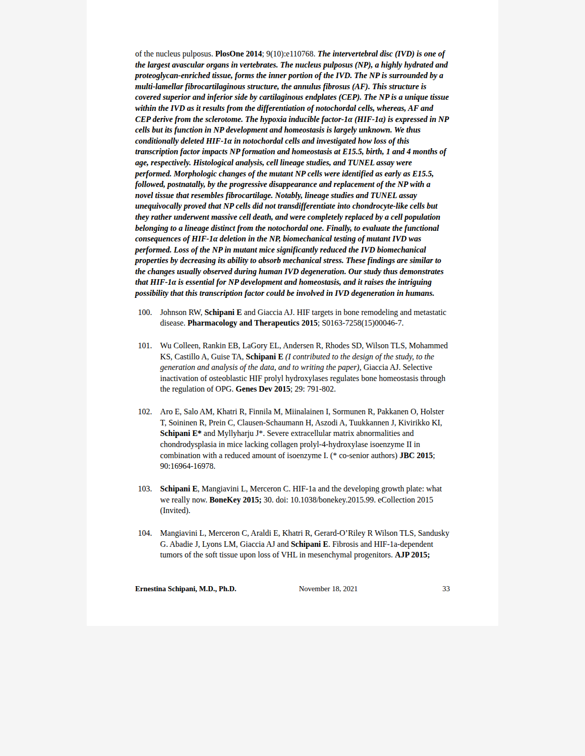of the nucleus pulposus. PlosOne 2014; 9(10):e110768. The intervertebral disc (IVD) is one of the largest avascular organs in vertebrates. The nucleus pulposus (NP), a highly hydrated and proteoglycan-enriched tissue, forms the inner portion of the IVD. The NP is surrounded by a multi-lamellar fibrocartilaginous structure, the annulus fibrosus (AF). This structure is covered superior and inferior side by cartilaginous endplates (CEP). The NP is a unique tissue within the IVD as it results from the differentiation of notochordal cells, whereas, AF and CEP derive from the sclerotome. The hypoxia inducible factor-1α (HIF-1α) is expressed in NP cells but its function in NP development and homeostasis is largely unknown. We thus conditionally deleted HIF-1α in notochordal cells and investigated how loss of this transcription factor impacts NP formation and homeostasis at E15.5, birth, 1 and 4 months of age, respectively. Histological analysis, cell lineage studies, and TUNEL assay were performed. Morphologic changes of the mutant NP cells were identified as early as E15.5, followed, postnatally, by the progressive disappearance and replacement of the NP with a novel tissue that resembles fibrocartilage. Notably, lineage studies and TUNEL assay unequivocally proved that NP cells did not transdifferentiate into chondrocyte-like cells but they rather underwent massive cell death, and were completely replaced by a cell population belonging to a lineage distinct from the notochordal one. Finally, to evaluate the functional consequences of HIF-1α deletion in the NP, biomechanical testing of mutant IVD was performed. Loss of the NP in mutant mice significantly reduced the IVD biomechanical properties by decreasing its ability to absorb mechanical stress. These findings are similar to the changes usually observed during human IVD degeneration. Our study thus demonstrates that HIF-1α is essential for NP development and homeostasis, and it raises the intriguing possibility that this transcription factor could be involved in IVD degeneration in humans.
100. Johnson RW, Schipani E and Giaccia AJ. HIF targets in bone remodeling and metastatic disease. Pharmacology and Therapeutics 2015; S0163-7258(15)00046-7.
101. Wu Colleen, Rankin EB, LaGory EL, Andersen R, Rhodes SD, Wilson TLS, Mohammed KS, Castillo A, Guise TA, Schipani E (I contributed to the design of the study, to the generation and analysis of the data, and to writing the paper), Giaccia AJ. Selective inactivation of osteoblastic HIF prolyl hydroxylases regulates bone homeostasis through the regulation of OPG. Genes Dev 2015; 29: 791-802.
102. Aro E, Salo AM, Khatri R, Finnila M, Miinalainen I, Sormunen R, Pakkanen O, Holster T, Soininen R, Prein C, Clausen-Schaumann H, Aszodi A, Tuukkannen J, Kivirikko KI, Schipani E* and Myllyharju J*. Severe extracellular matrix abnormalities and chondrodysplasia in mice lacking collagen prolyl-4-hydroxylase isoenzyme II in combination with a reduced amount of isoenzyme I. (* co-senior authors) JBC 2015; 90:16964-16978.
103. Schipani E, Mangiavini L, Merceron C. HIF-1a and the developing growth plate: what we really now. BoneKey 2015; 30. doi: 10.1038/bonekey.2015.99. eCollection 2015 (Invited).
104. Mangiavini L, Merceron C, Araldi E, Khatri R, Gerard-O’Riley R Wilson TLS, Sandusky G. Abadie J, Lyons LM, Giaccia AJ and Schipani E. Fibrosis and HIF-1a-dependent tumors of the soft tissue upon loss of VHL in mesenchymal progenitors. AJP 2015;
Ernestina Schipani, M.D., Ph.D. November 18, 2021 33